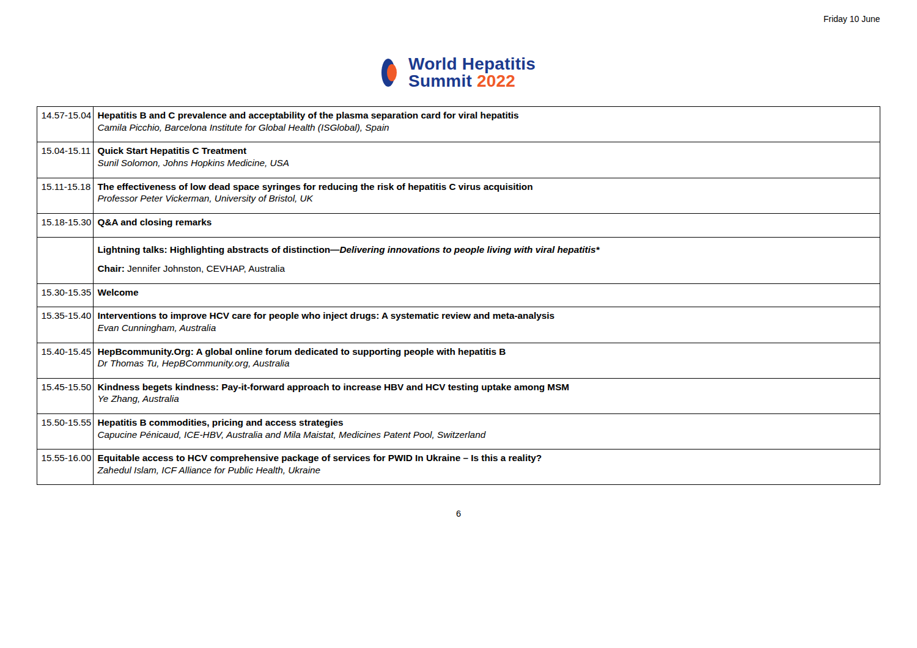Friday 10 June
World Hepatitis
Summit 2022
| 14.57-15.04 | Hepatitis B and C prevalence and acceptability of the plasma separation card for viral hepatitis Camila Picchio, Barcelona Institute for Global Health (ISGlobal), Spain |
| 15.04-15.11 | Quick Start Hepatitis C Treatment Sunil Solomon, Johns Hopkins Medicine, USA |
| 15.11-15.18 | The effectiveness of low dead space syringes for reducing the risk of hepatitis C virus acquisition Professor Peter Vickerman, University of Bristol, UK |
| 15.18-15.30 | Q&A and closing remarks |
| | Lightning talks: Highlighting abstracts of distinction— Delivering innovations to people living with viral hepatitis* Chair: Jennifer Johnston, CEVHAP, Australia |
| 15.30-15.35 | Welcome |
| 15.35-15.40 | Interventions to improve HCV care for people who inject drugs: A systematic review and meta-analysis Evan Cunningham, Australia |
| 15.40-15.45 | HepBcommunity.Org: A global online forum dedicated to supporting people with hepatitis B Dr Thomas Tu, HepBCommunity.org, Australia |
| 15.45-15.50 | Kindness begets kindness: Pay-it-forward approach to increase HBV and HCV testing uptake among MSM Ye Zhang, Australia |
| 15.50-15.55 | Hepatitis B commodities, pricing and access strategies Capucine Pénicaud, ICE-HBV, Australia and Mila Maistat, Medicines Patent Pool, Switzerland |
| 15.55-16.00 | Equitable access to HCV comprehensive package of services for PWID In Ukraine – Is this a reality? Zahedul Islam, ICF Alliance for Public Health, Ukraine |
6